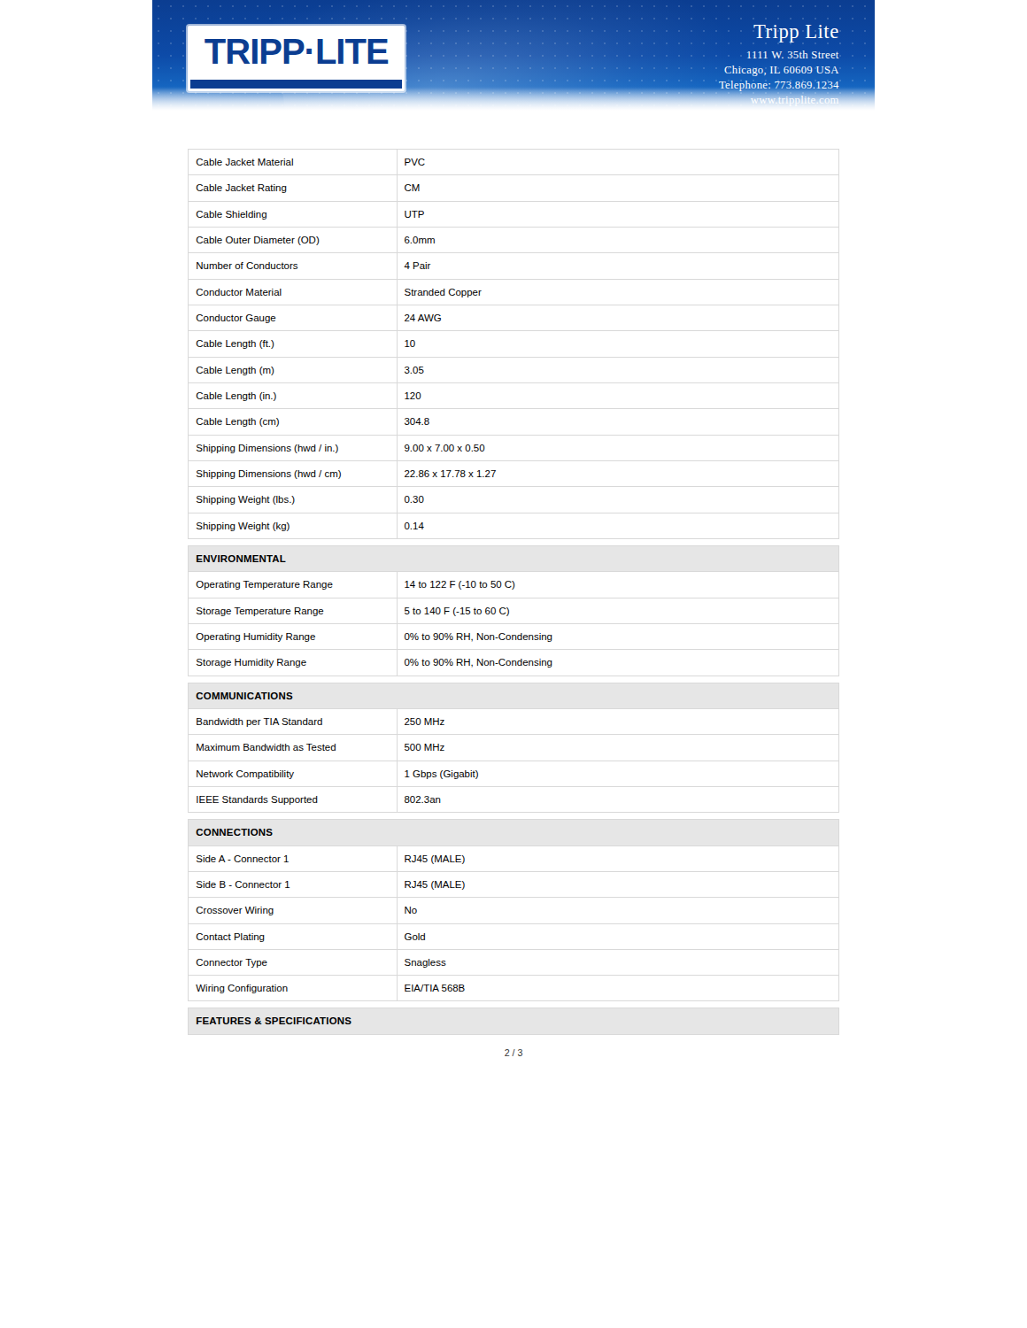TRIPP·LITE
Tripp Lite
1111 W. 35th Street
Chicago, IL 60609 USA
Telephone: 773.869.1234
www.tripplite.com
| Cable Jacket Material | PVC |
| Cable Jacket Rating | CM |
| Cable Shielding | UTP |
| Cable Outer Diameter (OD) | 6.0mm |
| Number of Conductors | 4 Pair |
| Conductor Material | Stranded Copper |
| Conductor Gauge | 24 AWG |
| Cable Length (ft.) | 10 |
| Cable Length (m) | 3.05 |
| Cable Length (in.) | 120 |
| Cable Length (cm) | 304.8 |
| Shipping Dimensions (hwd / in.) | 9.00 x 7.00 x 0.50 |
| Shipping Dimensions (hwd / cm) | 22.86 x 17.78 x 1.27 |
| Shipping Weight (lbs.) | 0.30 |
| Shipping Weight (kg) | 0.14 |
| ENVIRONMENTAL |
| Operating Temperature Range | 14 to 122 F (-10 to 50 C) |
| Storage Temperature Range | 5 to 140 F (-15 to 60 C) |
| Operating Humidity Range | 0% to 90% RH, Non-Condensing |
| Storage Humidity Range | 0% to 90% RH, Non-Condensing |
| COMMUNICATIONS |
| Bandwidth per TIA Standard | 250 MHz |
| Maximum Bandwidth as Tested | 500 MHz |
| Network Compatibility | 1 Gbps (Gigabit) |
| IEEE Standards Supported | 802.3an |
| CONNECTIONS |
| Side A - Connector 1 | RJ45 (MALE) |
| Side B - Connector 1 | RJ45 (MALE) |
| Crossover Wiring | No |
| Contact Plating | Gold |
| Connector Type | Snagless |
| Wiring Configuration | EIA/TIA 568B |
| FEATURES & SPECIFICATIONS |
2 / 3